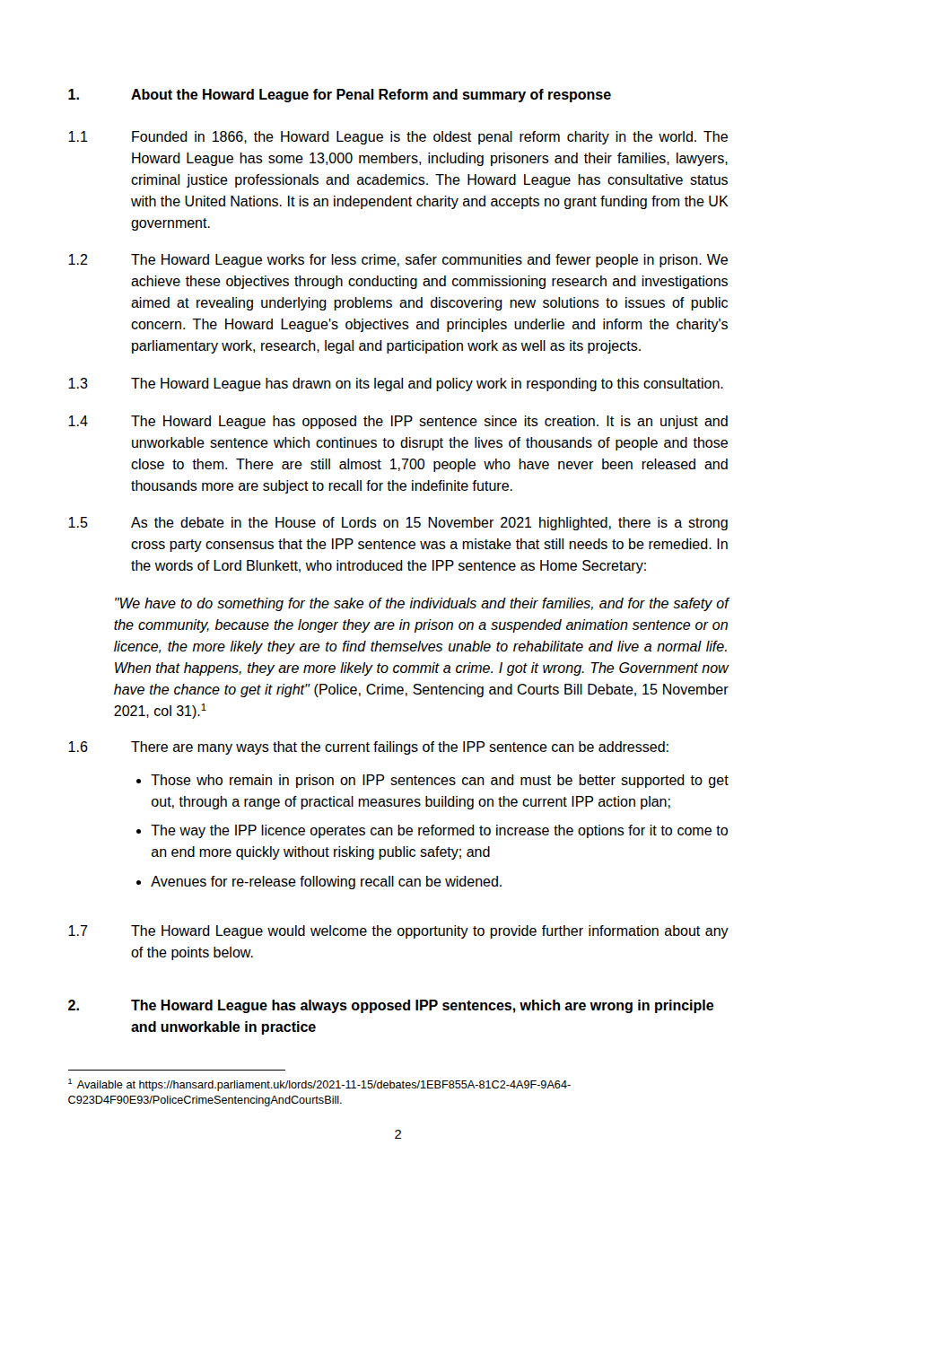1.
About the Howard League for Penal Reform and summary of response
1.1
Founded in 1866, the Howard League is the oldest penal reform charity in the world. The Howard League has some 13,000 members, including prisoners and their families, lawyers, criminal justice professionals and academics. The Howard League has consultative status with the United Nations. It is an independent charity and accepts no grant funding from the UK government.
1.2
The Howard League works for less crime, safer communities and fewer people in prison. We achieve these objectives through conducting and commissioning research and investigations aimed at revealing underlying problems and discovering new solutions to issues of public concern. The Howard League's objectives and principles underlie and inform the charity's parliamentary work, research, legal and participation work as well as its projects.
1.3
The Howard League has drawn on its legal and policy work in responding to this consultation.
1.4
The Howard League has opposed the IPP sentence since its creation. It is an unjust and unworkable sentence which continues to disrupt the lives of thousands of people and those close to them. There are still almost 1,700 people who have never been released and thousands more are subject to recall for the indefinite future.
1.5
As the debate in the House of Lords on 15 November 2021 highlighted, there is a strong cross party consensus that the IPP sentence was a mistake that still needs to be remedied. In the words of Lord Blunkett, who introduced the IPP sentence as Home Secretary:
"We have to do something for the sake of the individuals and their families, and for the safety of the community, because the longer they are in prison on a suspended animation sentence or on licence, the more likely they are to find themselves unable to rehabilitate and live a normal life. When that happens, they are more likely to commit a crime. I got it wrong. The Government now have the chance to get it right" (Police, Crime, Sentencing and Courts Bill Debate, 15 November 2021, col 31).1
1.6
There are many ways that the current failings of the IPP sentence can be addressed:
Those who remain in prison on IPP sentences can and must be better supported to get out, through a range of practical measures building on the current IPP action plan;
The way the IPP licence operates can be reformed to increase the options for it to come to an end more quickly without risking public safety; and
Avenues for re-release following recall can be widened.
1.7
The Howard League would welcome the opportunity to provide further information about any of the points below.
2.
The Howard League has always opposed IPP sentences, which are wrong in principle and unworkable in practice
1 Available at https://hansard.parliament.uk/lords/2021-11-15/debates/1EBF855A-81C2-4A9F-9A64-C923D4F90E93/PoliceCrimeSentencingAndCourtsBill.
2